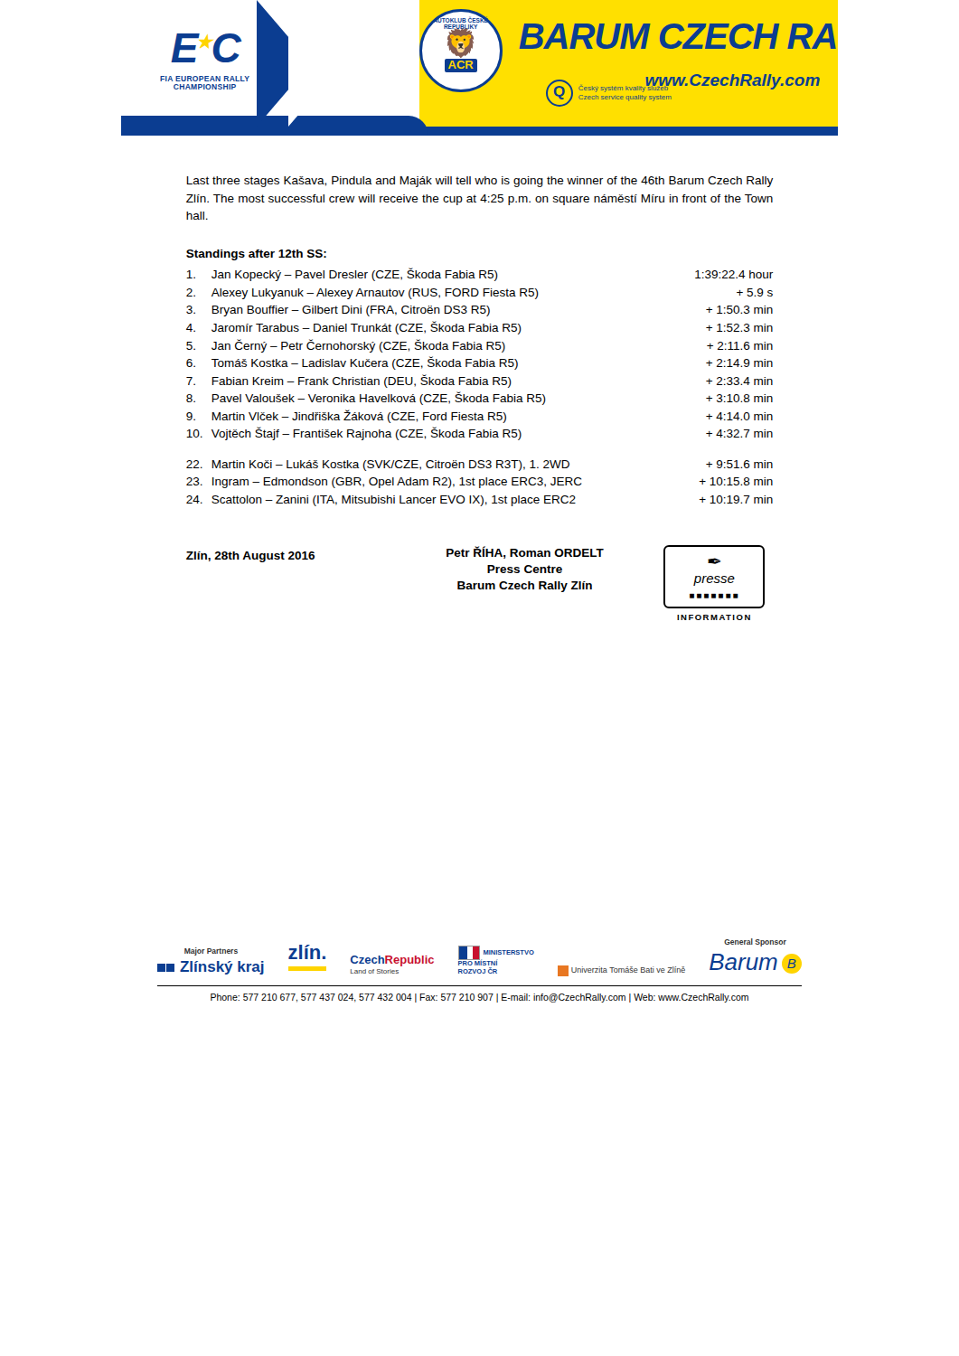E★C
FIA EUROPEAN RALLY
CHAMPIONSHIP
AUTOKLUB ČESKÉ REPUBLIKY
🦁
ACR
BARUM CZECH RALLY ZLÍN
www.CzechRally.com
QČeský systém kvality služeb
Czech service quality system
Last three stages Kašava, Pindula and Maják will tell who is going the winner of the 46th Barum Czech Rally Zlín. The most successful crew will receive the cup at 4:25 p.m. on square náměstí Míru in front of the Town hall.
Standings after 12th SS:
| 1. | Jan Kopecký – Pavel Dresler (CZE, Škoda Fabia R5) | 1:39:22.4 hour |
| 2. | Alexey Lukyanuk – Alexey Arnautov (RUS, FORD Fiesta R5) | + 5.9 s |
| 3. | Bryan Bouffier – Gilbert Dini (FRA, Citroën DS3 R5) | + 1:50.3 min |
| 4. | Jaromír Tarabus – Daniel Trunkát (CZE, Škoda Fabia R5) | + 1:52.3 min |
| 5. | Jan Černý – Petr Černohorský (CZE, Škoda Fabia R5) | + 2:11.6 min |
| 6. | Tomáš Kostka – Ladislav Kučera (CZE, Škoda Fabia R5) | + 2:14.9 min |
| 7. | Fabian Kreim – Frank Christian (DEU, Škoda Fabia R5) | + 2:33.4 min |
| 8. | Pavel Valoušek – Veronika Havelková (CZE, Škoda Fabia R5) | + 3:10.8 min |
| 9. | Martin Vlček – Jindřiška Žáková (CZE, Ford Fiesta R5) | + 4:14.0 min |
| 10. | Vojtěch Štajf – František Rajnoha (CZE, Škoda Fabia R5) | + 4:32.7 min |
| 22. | Martin Koči – Lukáš Kostka (SVK/CZE, Citroën DS3 R3T), 1. 2WD | + 9:51.6 min |
| 23. | Ingram – Edmondson (GBR, Opel Adam R2), 1st place ERC3, JERC | + 10:15.8 min |
| 24. | Scattolon – Zanini (ITA, Mitsubishi Lancer EVO IX), 1st place ERC2 | + 10:19.7 min |
Zlín, 28th August 2016
Petr ŘÍHA, Roman ORDELT
Press Centre
Barum Czech Rally Zlín
✒
presse
■■■■■■■
INFORMATION
Major Partners
Zlínský kraj
zlín.
CzechRepublic
Land of Stories
MINISTERSTVO
PRO MÍSTNÍ
ROZVOJ ČR
Univerzita Tomáše Bati ve Zlíně
General Sponsor
BarumB
Phone: 577 210 677, 577 437 024, 577 432 004 | Fax: 577 210 907 | E-mail: info@CzechRally.com | Web: www.CzechRally.com